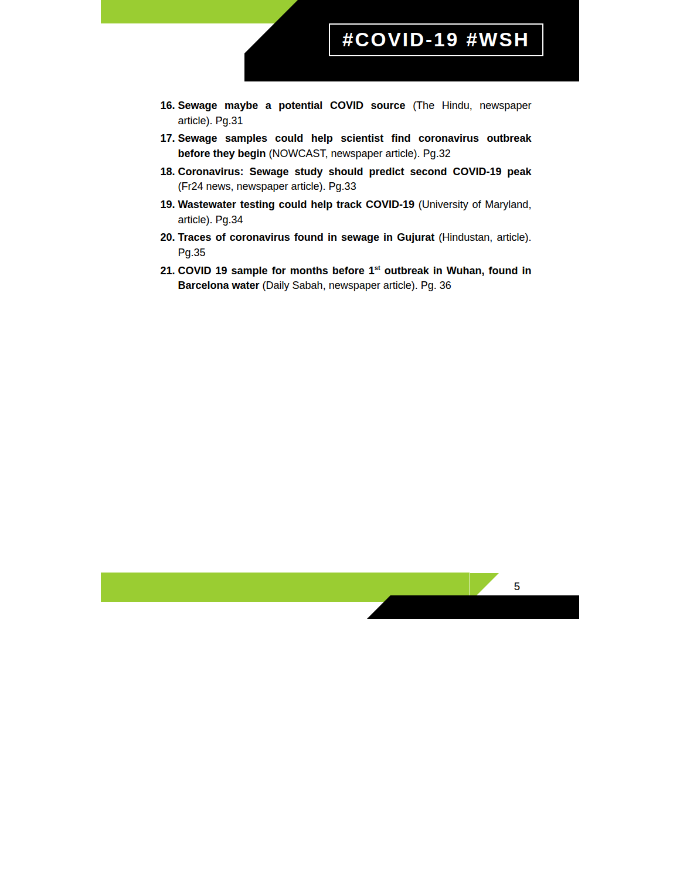#COVID-19 #WSH
Sewage maybe a potential COVID source (The Hindu, newspaper article). Pg.31
Sewage samples could help scientist find coronavirus outbreak before they begin (NOWCAST, newspaper article). Pg.32
Coronavirus: Sewage study should predict second COVID-19 peak (Fr24 news, newspaper article). Pg.33
Wastewater testing could help track COVID-19 (University of Maryland, article). Pg.34
Traces of coronavirus found in sewage in Gujurat (Hindustan, article). Pg.35
COVID 19 sample for months before 1st outbreak in Wuhan, found in Barcelona water (Daily Sabah, newspaper article). Pg. 36
5